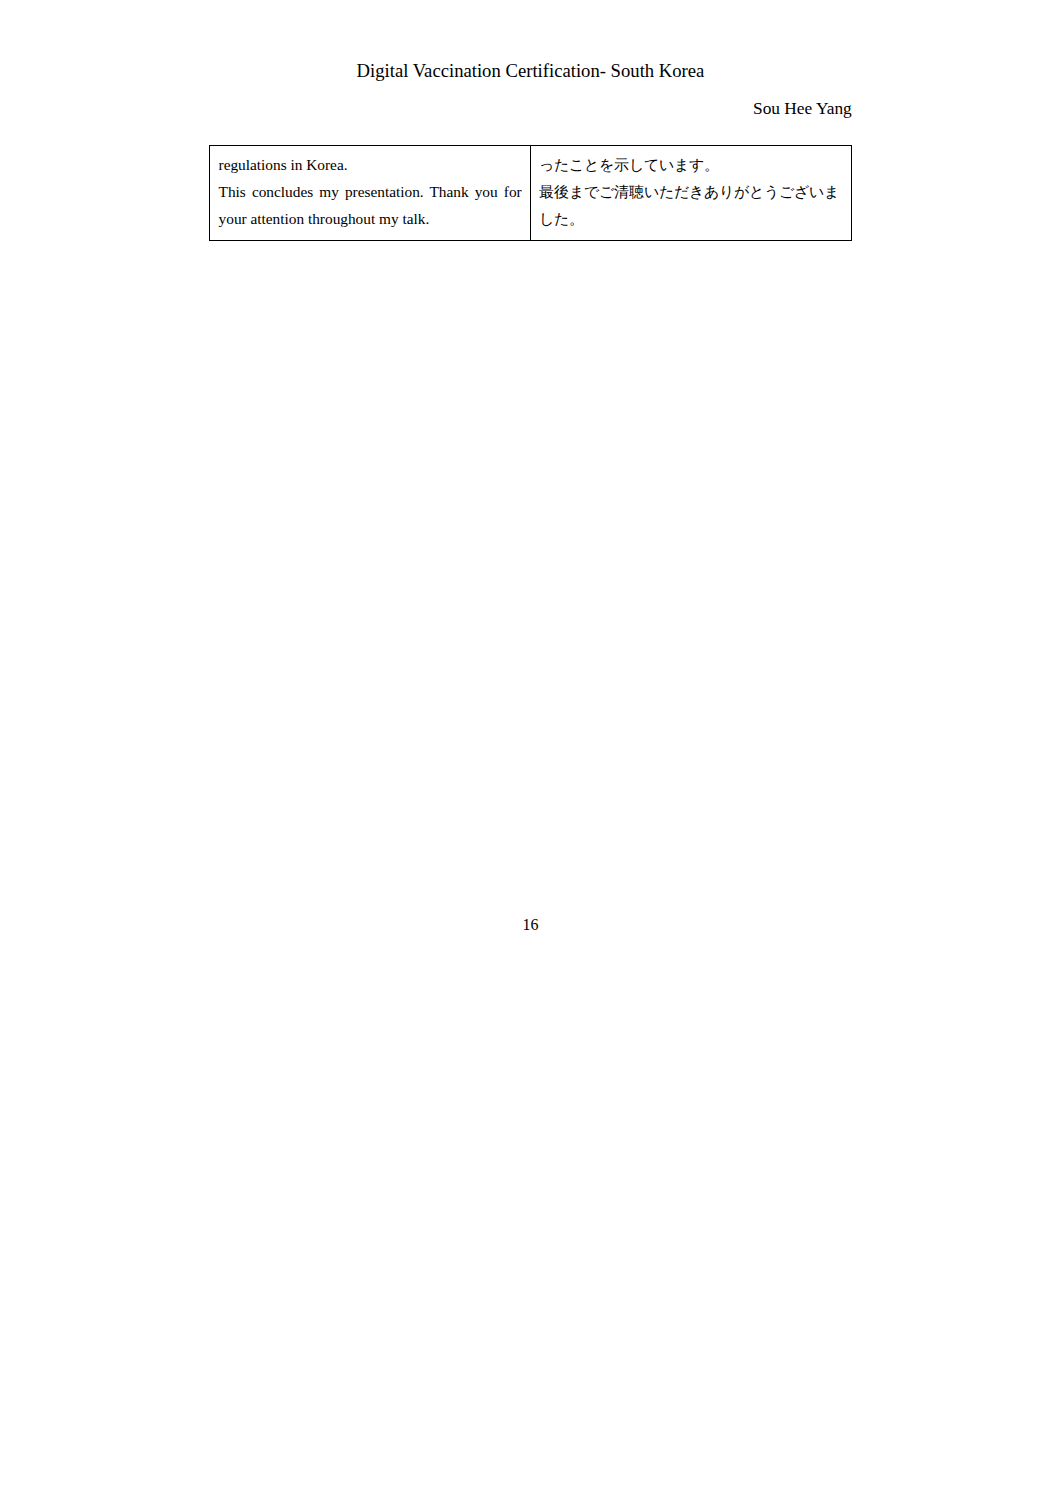Digital Vaccination Certification- South Korea
Sou Hee Yang
| regulations in Korea. This concludes my presentation. Thank you for your attention throughout my talk. | ったことを示しています。 最後までご清聴いただきありがとうございました。 |
16